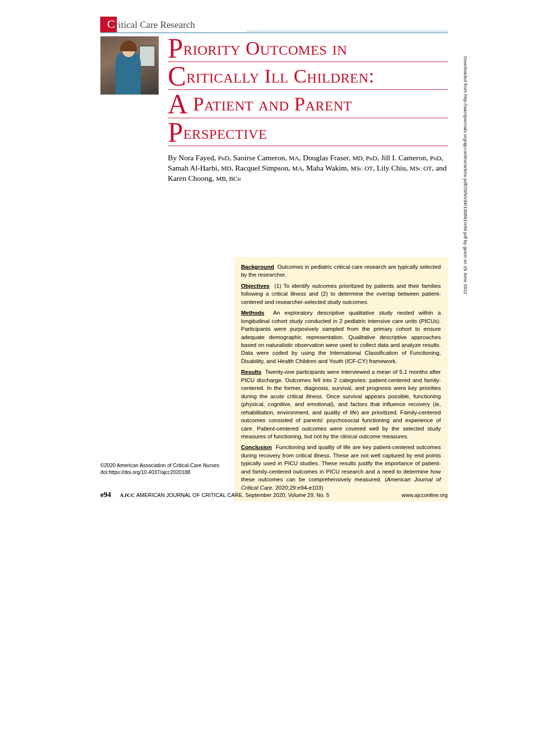Critical Care Research
Priority Outcomes in
Critically Ill Children:
A Patient and Parent
Perspective
By Nora Fayed, PhD, Saoirse Cameron, MA, Douglas Fraser, MD, PhD, Jill I. Cameron, PhD, Samah Al-Harbi, MD, Racquel Simpson, MA, Maha Wakim, MSc OT, Lily Chiu, MSc OT, and Karen Choong, MB, BCh
Background Outcomes in pediatric critical care research are typically selected by the researcher.
Objectives (1) To identify outcomes prioritized by patients and their families following a critical illness and (2) to determine the overlap between patient-centered and researcher-selected study outcomes.
Methods An exploratory descriptive qualitative study nested within a longitudinal cohort study conducted in 2 pediatric intensive care units (PICUs). Participants were purposively sampled from the primary cohort to ensure adequate demographic representation. Qualitative descriptive approaches based on naturalistic observation were used to collect data and analyze results. Data were coded by using the International Classification of Functioning, Disability, and Health Children and Youth (ICF-CY) framework.
Results Twenty-one participants were interviewed a mean of 5.1 months after PICU discharge. Outcomes fell into 2 categories: patient-centered and family-centered. In the former, diagnosis, survival, and prognosis were key priorities during the acute critical illness. Once survival appears possible, functioning (physical, cognitive, and emotional), and factors that influence recovery (ie, rehabilitation, environment, and quality of life) are prioritized. Family-centered outcomes consisted of parents' psychosocial functioning and experience of care. Patient-centered outcomes were covered well by the selected study measures of functioning, but not by the clinical outcome measures.
Conclusion Functioning and quality of life are key patient-centered outcomes during recovery from critical illness. These are not well captured by end points typically used in PICU studies. These results justify the importance of patient- and family-centered outcomes in PICU research and a need to determine how these outcomes can be comprehensively measured. (American Journal of Critical Care. 2020;29:e94-e103)
©2020 American Association of Critical-Care Nurses
doi:https://doi.org/10.4037/ajcc2020188
e94
AJCC AMERICAN JOURNAL OF CRITICAL CARE, September 2020, Volume 29, No. 5
www.ajcconline.org
Downloaded from http://aacnjournals.org/ajcconline/article-pdf/29/5/e94/130881/e94.pdf by guest on 25 June 2022